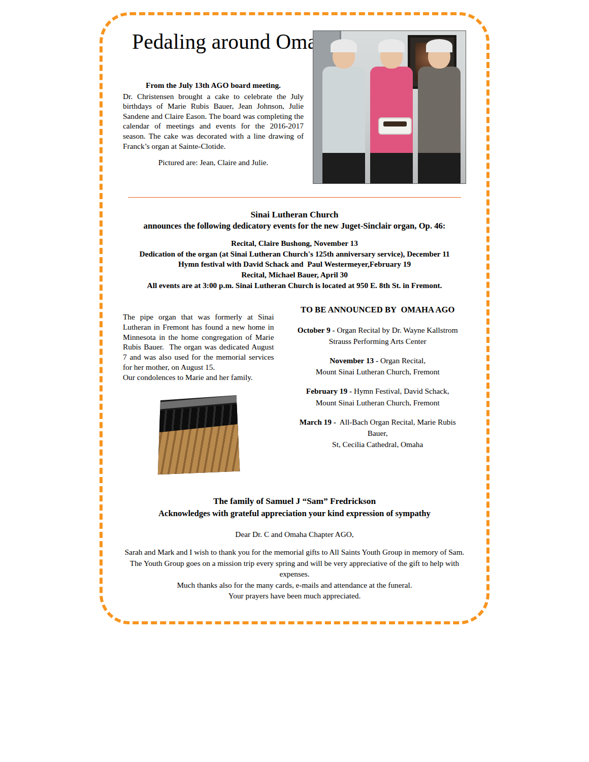Pedaling around Omaha
From the July 13th AGO board meeting. Dr. Christensen brought a cake to celebrate the July birthdays of Marie Rubis Bauer, Jean Johnson, Julie Sandene and Claire Eason. The board was completing the calendar of meetings and events for the 2016-2017 season. The cake was decorated with a line drawing of Franck’s organ at Sainte-Clotide.
Pictured are: Jean, Claire and Julie.
Sinai Lutheran Church announces the following dedicatory events for the new Juget-Sinclair organ, Op. 46: Recital, Claire Bushong, November 13 Dedication of the organ (at Sinai Lutheran Church's 125th anniversary service), December 11 Hymn festival with David Schack and Paul Westermeyer,February 19 Recital, Michael Bauer, April 30 All events are at 3:00 p.m. Sinai Lutheran Church is located at 950 E. 8th St. in Fremont.
The pipe organ that was formerly at Sinai Lutheran in Fremont has found a new home in Minnesota in the home congregation of Marie Rubis Bauer. The organ was dedicated August 7 and was also used for the memorial services for her mother, on August 15.
Our condolences to Marie and her family.
TO BE ANNOUNCED BY OMAHA AGO
October 9 - Organ Recital by Dr. Wayne Kallstrom
Strauss Performing Arts Center
November 13 - Organ Recital,
Mount Sinai Lutheran Church, Fremont
February 19 - Hymn Festival, David Schack,
Mount Sinai Lutheran Church, Fremont
March 19 - All-Bach Organ Recital, Marie Rubis Bauer,
St, Cecilia Cathedral, Omaha
The family of Samuel J “Sam” Fredrickson Acknowledges with grateful appreciation your kind expression of sympathy
Dear Dr. C and Omaha Chapter AGO,
Sarah and Mark and I wish to thank you for the memorial gifts to All Saints Youth Group in memory of Sam.
The Youth Group goes on a mission trip every spring and will be very appreciative of the gift to help with expenses.
Much thanks also for the many cards, e-mails and attendance at the funeral.
Your prayers have been much appreciated.